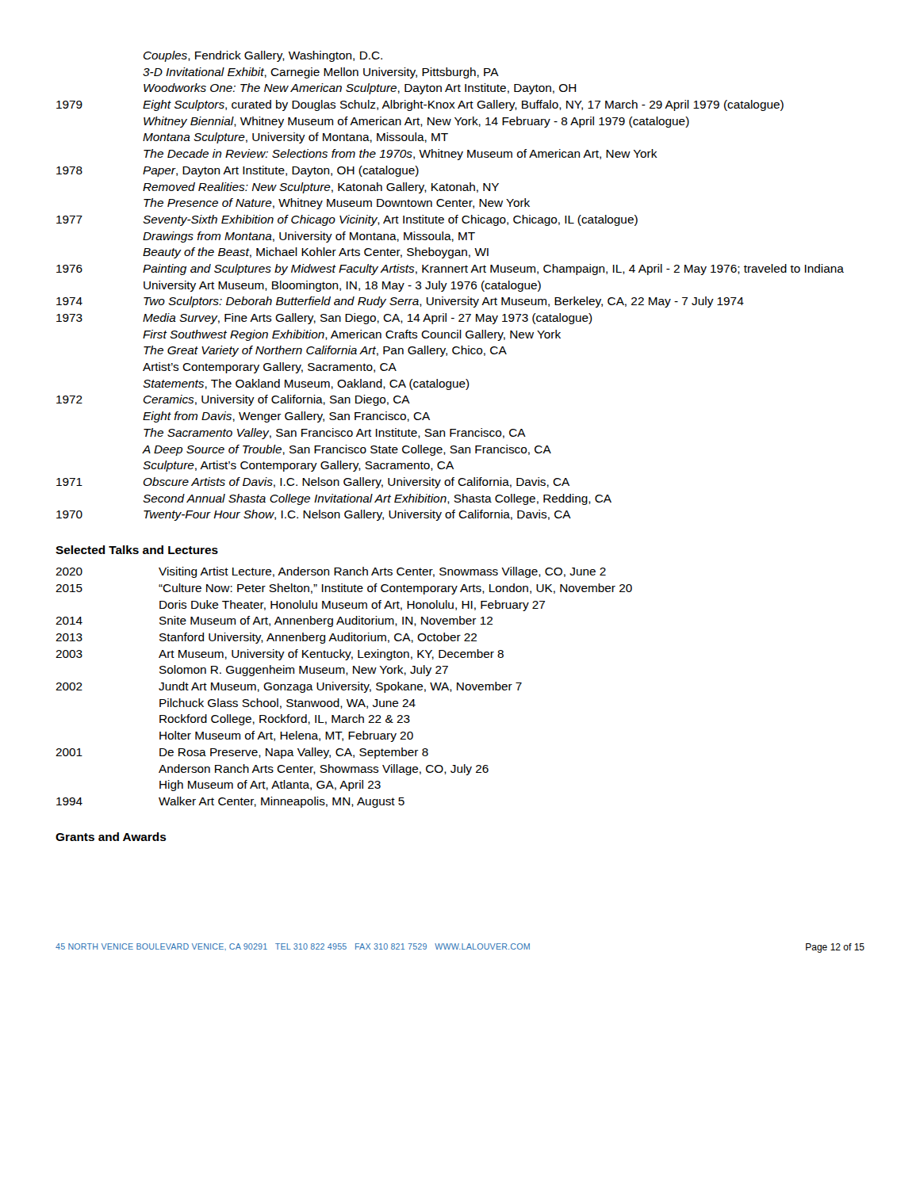Couples, Fendrick Gallery, Washington, D.C.
3-D Invitational Exhibit, Carnegie Mellon University, Pittsburgh, PA
Woodworks One: The New American Sculpture, Dayton Art Institute, Dayton, OH
1979
Eight Sculptors, curated by Douglas Schulz, Albright-Knox Art Gallery, Buffalo, NY, 17 March - 29 April 1979 (catalogue)
Whitney Biennial, Whitney Museum of American Art, New York, 14 February - 8 April 1979 (catalogue)
Montana Sculpture, University of Montana, Missoula, MT
The Decade in Review: Selections from the 1970s, Whitney Museum of American Art, New York
1978
Paper, Dayton Art Institute, Dayton, OH (catalogue)
Removed Realities: New Sculpture, Katonah Gallery, Katonah, NY
The Presence of Nature, Whitney Museum Downtown Center, New York
1977
Seventy-Sixth Exhibition of Chicago Vicinity, Art Institute of Chicago, Chicago, IL (catalogue)
Drawings from Montana, University of Montana, Missoula, MT
Beauty of the Beast, Michael Kohler Arts Center, Sheboygan, WI
1976
Painting and Sculptures by Midwest Faculty Artists, Krannert Art Museum, Champaign, IL, 4 April - 2 May 1976; traveled to Indiana University Art Museum, Bloomington, IN, 18 May - 3 July 1976 (catalogue)
1974
Two Sculptors: Deborah Butterfield and Rudy Serra, University Art Museum, Berkeley, CA, 22 May - 7 July 1974
1973
Media Survey, Fine Arts Gallery, San Diego, CA, 14 April - 27 May 1973 (catalogue)
First Southwest Region Exhibition, American Crafts Council Gallery, New York
The Great Variety of Northern California Art, Pan Gallery, Chico, CA
Artist’s Contemporary Gallery, Sacramento, CA
Statements, The Oakland Museum, Oakland, CA (catalogue)
1972
Ceramics, University of California, San Diego, CA
Eight from Davis, Wenger Gallery, San Francisco, CA
The Sacramento Valley, San Francisco Art Institute, San Francisco, CA
A Deep Source of Trouble, San Francisco State College, San Francisco, CA
Sculpture, Artist’s Contemporary Gallery, Sacramento, CA
1971
Obscure Artists of Davis, I.C. Nelson Gallery, University of California, Davis, CA
Second Annual Shasta College Invitational Art Exhibition, Shasta College, Redding, CA
1970
Twenty-Four Hour Show, I.C. Nelson Gallery, University of California, Davis, CA
Selected Talks and Lectures
2020
Visiting Artist Lecture, Anderson Ranch Arts Center, Snowmass Village, CO, June 2
2015
“Culture Now: Peter Shelton,” Institute of Contemporary Arts, London, UK, November 20
Doris Duke Theater, Honolulu Museum of Art, Honolulu, HI, February 27
2014
Snite Museum of Art, Annenberg Auditorium, IN, November 12
2013
Stanford University, Annenberg Auditorium, CA, October 22
2003
Art Museum, University of Kentucky, Lexington, KY, December 8
Solomon R. Guggenheim Museum, New York, July 27
2002
Jundt Art Museum, Gonzaga University, Spokane, WA, November 7
Pilchuck Glass School, Stanwood, WA, June 24
Rockford College, Rockford, IL, March 22 & 23
Holter Museum of Art, Helena, MT, February 20
2001
De Rosa Preserve, Napa Valley, CA, September 8
Anderson Ranch Arts Center, Showmass Village, CO, July 26
High Museum of Art, Atlanta, GA, April 23
1994
Walker Art Center, Minneapolis, MN, August 5
Grants and Awards
45 NORTH VENICE BOULEVARD VENICE, CA 90291 TEL 310 822 4955 FAX 310 821 7529 WWW.LALOUVER.COM Page 12 of 15